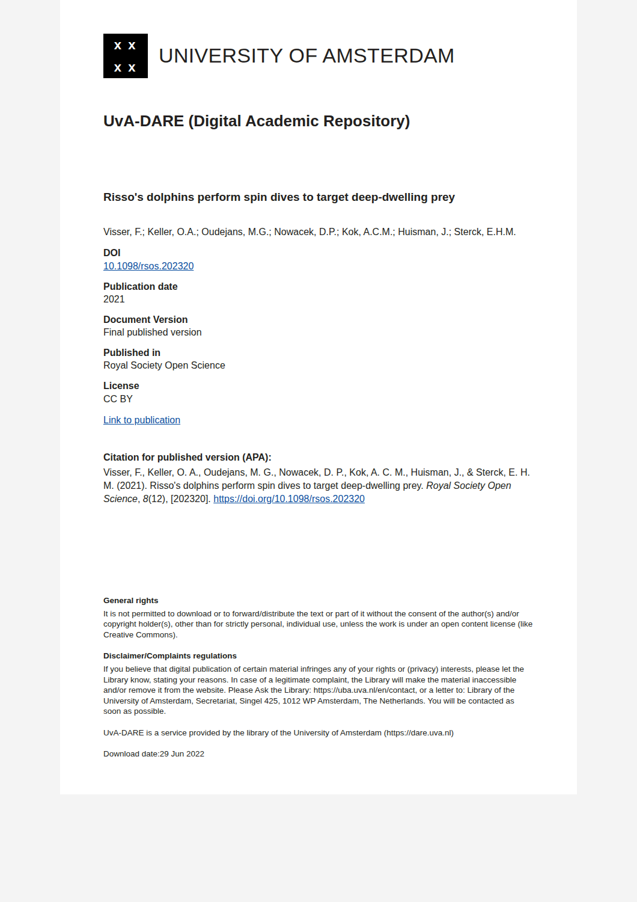x x x x
University of Amsterdam
UvA-DARE (Digital Academic Repository)
Risso's dolphins perform spin dives to target deep-dwelling prey
Visser, F.; Keller, O.A.; Oudejans, M.G.; Nowacek, D.P.; Kok, A.C.M.; Huisman, J.; Sterck, E.H.M.
DOI
10.1098/rsos.202320
Publication date
2021
Document Version
Final published version
Published in
Royal Society Open Science
License
CC BY
Link to publication
Citation for published version (APA):
Visser, F., Keller, O. A., Oudejans, M. G., Nowacek, D. P., Kok, A. C. M., Huisman, J., & Sterck, E. H. M. (2021). Risso's dolphins perform spin dives to target deep-dwelling prey. Royal Society Open Science, 8(12), [202320]. https://doi.org/10.1098/rsos.202320
General rights
It is not permitted to download or to forward/distribute the text or part of it without the consent of the author(s) and/or copyright holder(s), other than for strictly personal, individual use, unless the work is under an open content license (like Creative Commons).
Disclaimer/Complaints regulations
If you believe that digital publication of certain material infringes any of your rights or (privacy) interests, please let the Library know, stating your reasons. In case of a legitimate complaint, the Library will make the material inaccessible and/or remove it from the website. Please Ask the Library: https://uba.uva.nl/en/contact, or a letter to: Library of the University of Amsterdam, Secretariat, Singel 425, 1012 WP Amsterdam, The Netherlands. You will be contacted as soon as possible.
UvA-DARE is a service provided by the library of the University of Amsterdam (https://dare.uva.nl)
Download date:29 Jun 2022